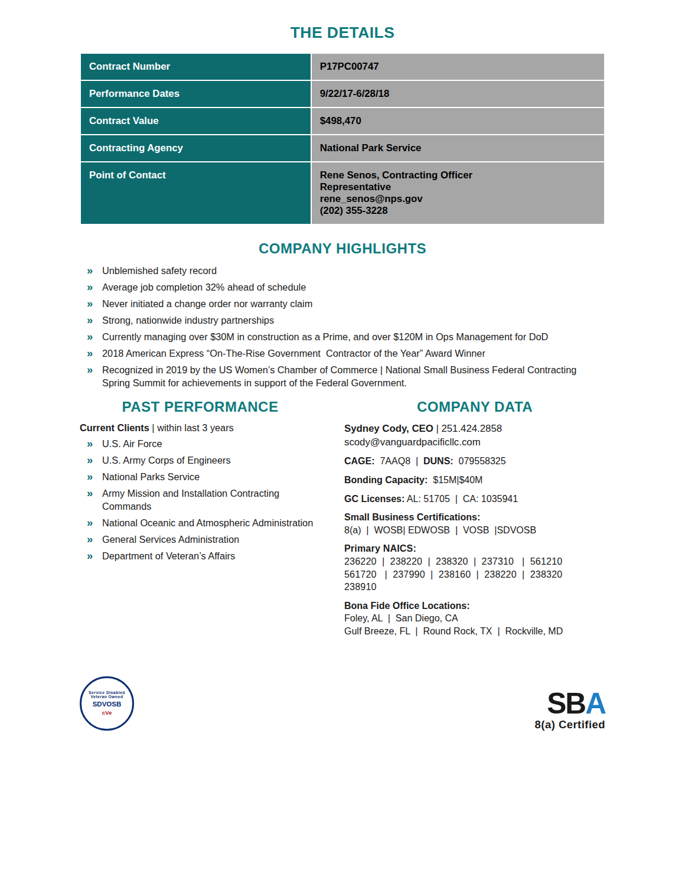THE DETAILS
| Contract Number | P17PC00747 |
| Performance Dates | 9/22/17-6/28/18 |
| Contract Value | $498,470 |
| Contracting Agency | National Park Service |
| Point of Contact | Rene Senos, Contracting Officer Representative rene_senos@nps.gov (202) 355-3228 |
COMPANY HIGHLIGHTS
Unblemished safety record
Average job completion 32% ahead of schedule
Never initiated a change order nor warranty claim
Strong, nationwide industry partnerships
Currently managing over $30M in construction as a Prime, and over $120M in Ops Management for DoD
2018 American Express “On-The-Rise Government Contractor of the Year” Award Winner
Recognized in 2019 by the US Women’s Chamber of Commerce | National Small Business Federal Contracting Spring Summit for achievements in support of the Federal Government.
PAST PERFORMANCE
Current Clients | within last 3 years
U.S. Air Force
U.S. Army Corps of Engineers
National Parks Service
Army Mission and Installation Contracting Commands
National Oceanic and Atmospheric Administration
General Services Administration
Department of Veteran’s Affairs
COMPANY DATA
Sydney Cody, CEO | 251.424.2858
scody@vanguardpacificllc.com
CAGE: 7AAQ8 | DUNS: 079558325
Bonding Capacity: $15M|$40M
GC Licenses: AL: 51705 | CA: 1035941
Small Business Certifications:
8(a) | WOSB| EDWOSB | VOSB |SDVOSB
Primary NAICS:
236220 | 238220 | 238320 | 237310 | 561210
561720 | 237990 | 238160 | 238220 | 238320
238910
Bona Fide Office Locations:
Foley, AL | San Diego, CA
Gulf Breeze, FL | Round Rock, TX | Rockville, MD
Service Disabled Veteran Owned
SDVOSB
cVe
SBA
8(a) Certified